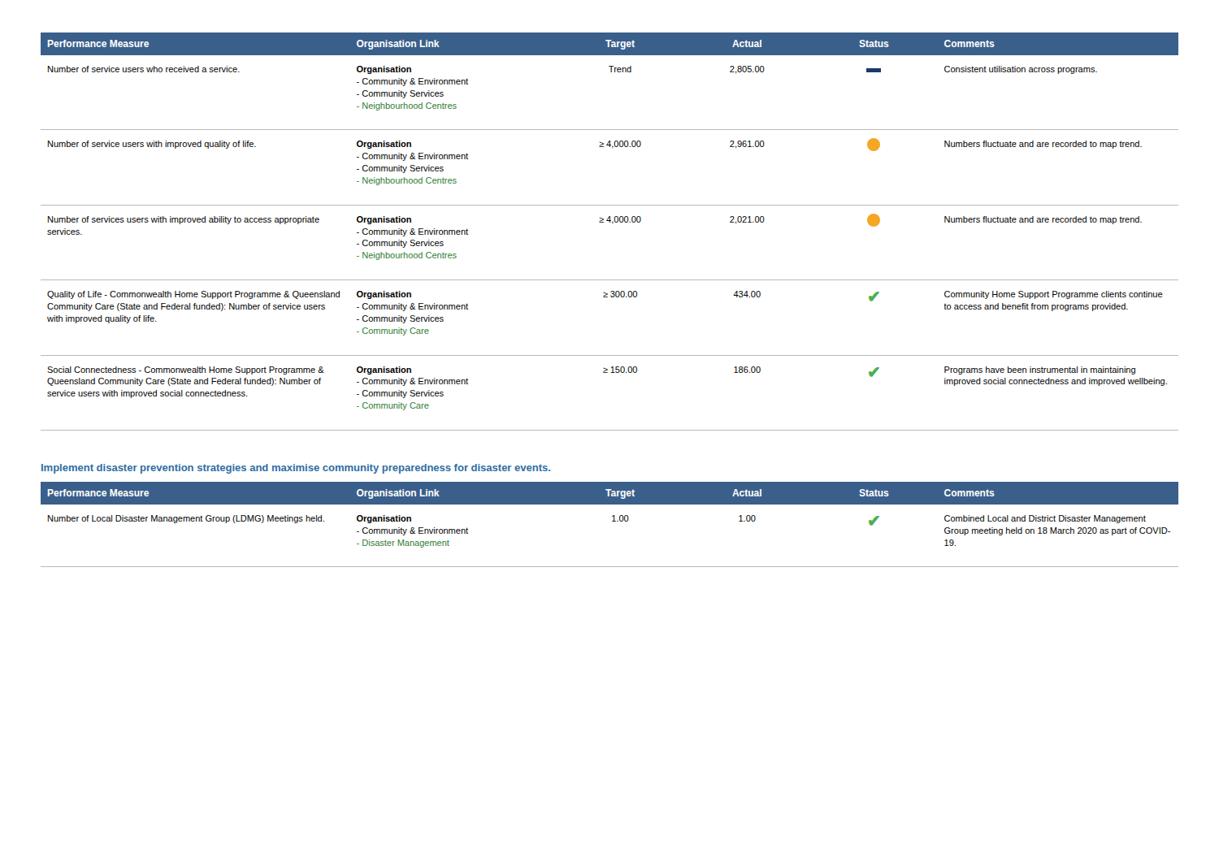| Performance Measure | Organisation Link | Target | Actual | Status | Comments |
| --- | --- | --- | --- | --- | --- |
| Number of service users who received a service. | Organisation - Community & Environment - Community Services - Neighbourhood Centres | Trend | 2,805.00 | | Consistent utilisation across programs. |
| Number of service users with improved quality of life. | Organisation - Community & Environment - Community Services - Neighbourhood Centres | ≥ 4,000.00 | 2,961.00 | | Numbers fluctuate and are recorded to map trend. |
| Number of services users with improved ability to access appropriate services. | Organisation - Community & Environment - Community Services - Neighbourhood Centres | ≥ 4,000.00 | 2,021.00 | | Numbers fluctuate and are recorded to map trend. |
| Quality of Life - Commonwealth Home Support Programme & Queensland Community Care (State and Federal funded): Number of service users with improved quality of life. | Organisation - Community & Environment - Community Services - Community Care | ≥ 300.00 | 434.00 | ✔ | Community Home Support Programme clients continue to access and benefit from programs provided. |
| Social Connectedness - Commonwealth Home Support Programme & Queensland Community Care (State and Federal funded): Number of service users with improved social connectedness. | Organisation - Community & Environment - Community Services - Community Care | ≥ 150.00 | 186.00 | ✔ | Programs have been instrumental in maintaining improved social connectedness and improved wellbeing. |
Implement disaster prevention strategies and maximise community preparedness for disaster events.
| Performance Measure | Organisation Link | Target | Actual | Status | Comments |
| --- | --- | --- | --- | --- | --- |
| Number of Local Disaster Management Group (LDMG) Meetings held. | Organisation - Community & Environment - Disaster Management | 1.00 | 1.00 | ✔ | Combined Local and District Disaster Management Group meeting held on 18 March 2020 as part of COVID-19. |